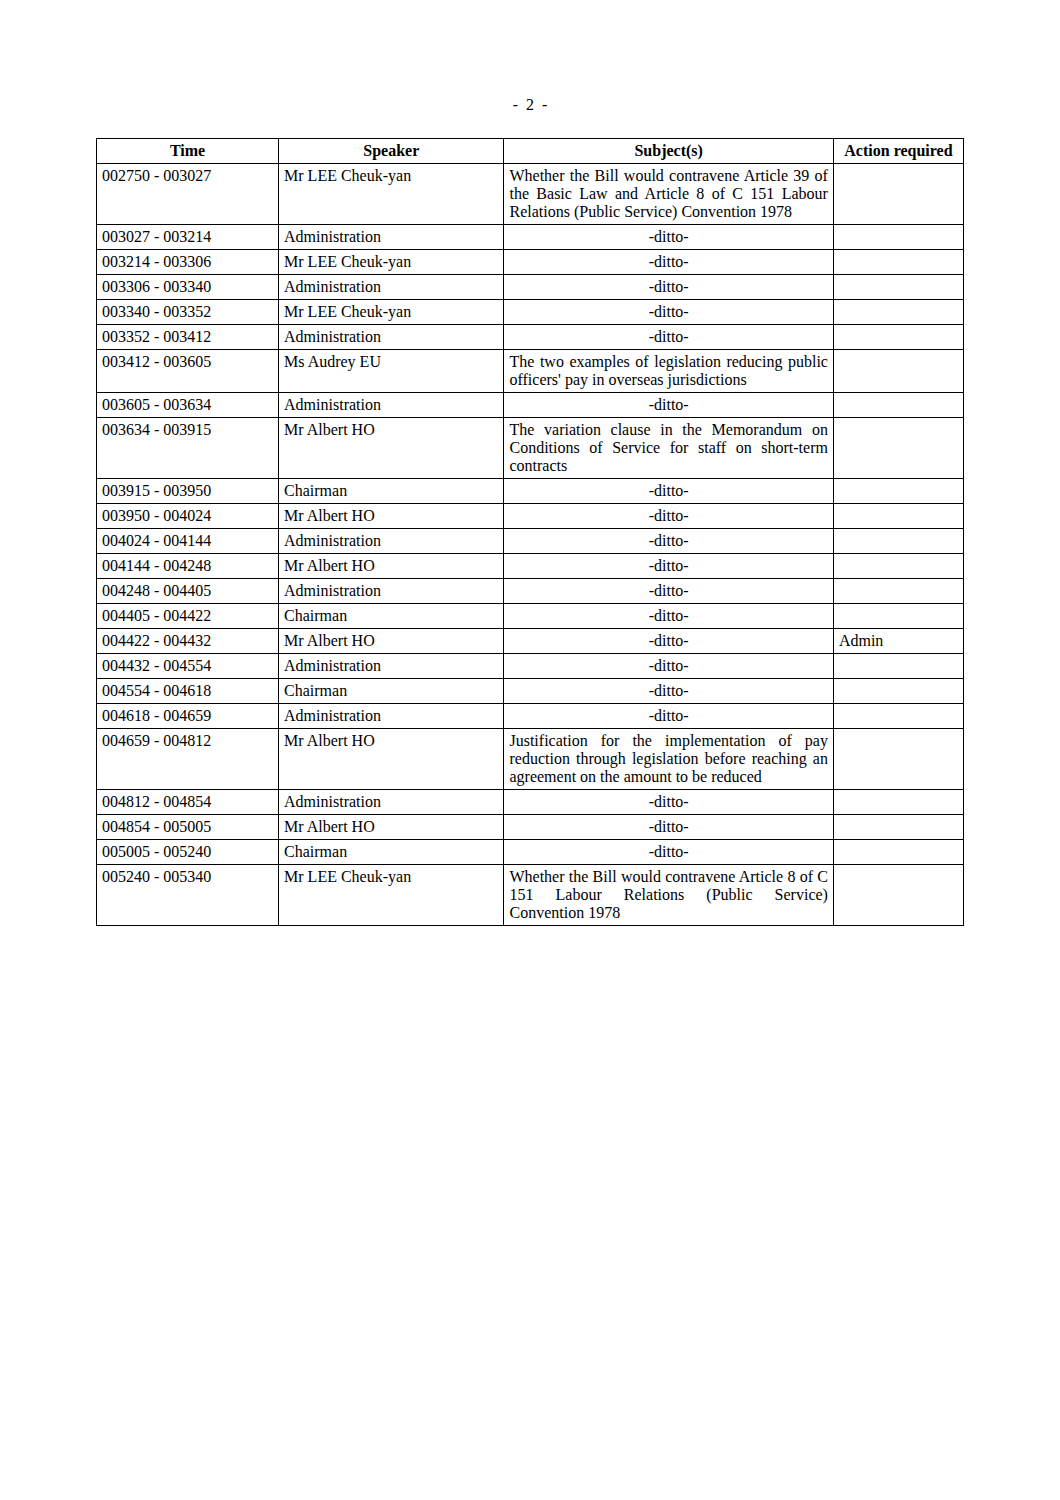- 2 -
| Time | Speaker | Subject(s) | Action required |
| --- | --- | --- | --- |
| 002750 - 003027 | Mr LEE Cheuk-yan | Whether the Bill would contravene Article 39 of the Basic Law and Article 8 of C 151 Labour Relations (Public Service) Convention 1978 | |
| 003027 - 003214 | Administration | -ditto- | |
| 003214 - 003306 | Mr LEE Cheuk-yan | -ditto- | |
| 003306 - 003340 | Administration | -ditto- | |
| 003340 - 003352 | Mr LEE Cheuk-yan | -ditto- | |
| 003352 - 003412 | Administration | -ditto- | |
| 003412 - 003605 | Ms Audrey EU | The two examples of legislation reducing public officers' pay in overseas jurisdictions | |
| 003605 - 003634 | Administration | -ditto- | |
| 003634 - 003915 | Mr Albert HO | The variation clause in the Memorandum on Conditions of Service for staff on short-term contracts | |
| 003915 - 003950 | Chairman | -ditto- | |
| 003950 - 004024 | Mr Albert HO | -ditto- | |
| 004024 - 004144 | Administration | -ditto- | |
| 004144 - 004248 | Mr Albert HO | -ditto- | |
| 004248 - 004405 | Administration | -ditto- | |
| 004405 - 004422 | Chairman | -ditto- | |
| 004422 - 004432 | Mr Albert HO | -ditto- | Admin |
| 004432 - 004554 | Administration | -ditto- | |
| 004554 - 004618 | Chairman | -ditto- | |
| 004618 - 004659 | Administration | -ditto- | |
| 004659 - 004812 | Mr Albert HO | Justification for the implementation of pay reduction through legislation before reaching an agreement on the amount to be reduced | |
| 004812 - 004854 | Administration | -ditto- | |
| 004854 - 005005 | Mr Albert HO | -ditto- | |
| 005005 - 005240 | Chairman | -ditto- | |
| 005240 - 005340 | Mr LEE Cheuk-yan | Whether the Bill would contravene Article 8 of C 151 Labour Relations (Public Service) Convention 1978 | |